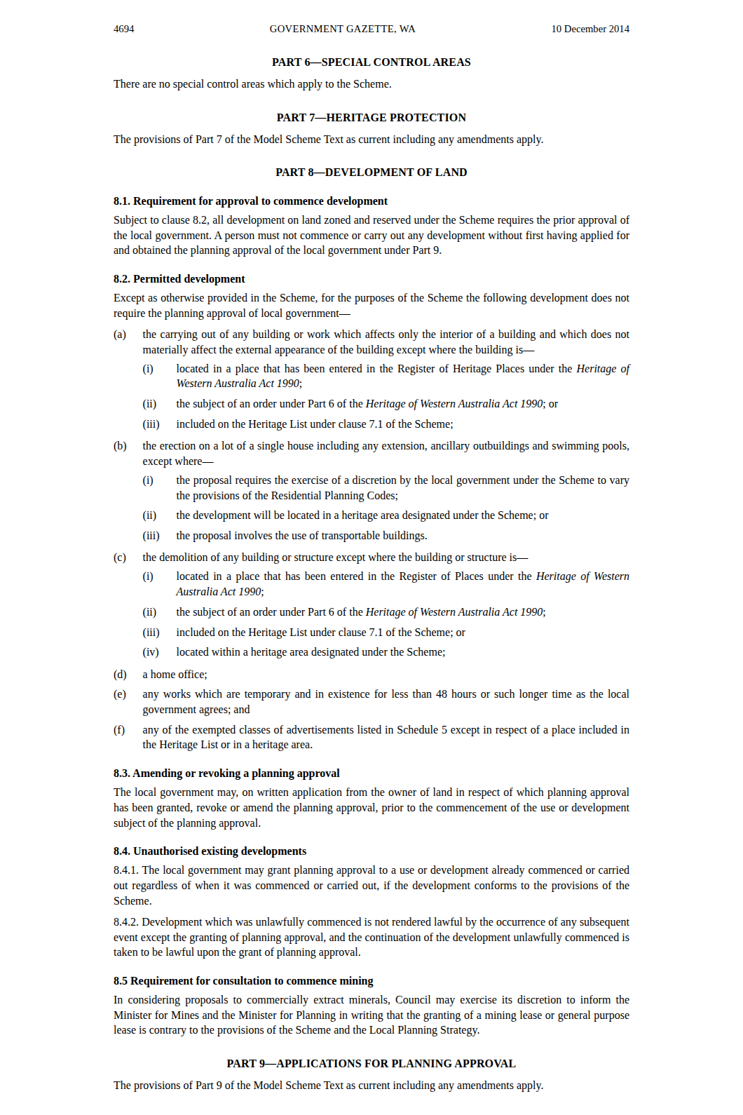4694 GOVERNMENT GAZETTE, WA 10 December 2014
PART 6—SPECIAL CONTROL AREAS
There are no special control areas which apply to the Scheme.
PART 7—HERITAGE PROTECTION
The provisions of Part 7 of the Model Scheme Text as current including any amendments apply.
PART 8—DEVELOPMENT OF LAND
8.1. Requirement for approval to commence development
Subject to clause 8.2, all development on land zoned and reserved under the Scheme requires the prior approval of the local government. A person must not commence or carry out any development without first having applied for and obtained the planning approval of the local government under Part 9.
8.2. Permitted development
Except as otherwise provided in the Scheme, for the purposes of the Scheme the following development does not require the planning approval of local government—
(a) the carrying out of any building or work which affects only the interior of a building and which does not materially affect the external appearance of the building except where the building is—
(i) located in a place that has been entered in the Register of Heritage Places under the Heritage of Western Australia Act 1990;
(ii) the subject of an order under Part 6 of the Heritage of Western Australia Act 1990; or
(iii) included on the Heritage List under clause 7.1 of the Scheme;
(b) the erection on a lot of a single house including any extension, ancillary outbuildings and swimming pools, except where—
(i) the proposal requires the exercise of a discretion by the local government under the Scheme to vary the provisions of the Residential Planning Codes;
(ii) the development will be located in a heritage area designated under the Scheme; or
(iii) the proposal involves the use of transportable buildings.
(c) the demolition of any building or structure except where the building or structure is—
(i) located in a place that has been entered in the Register of Places under the Heritage of Western Australia Act 1990;
(ii) the subject of an order under Part 6 of the Heritage of Western Australia Act 1990;
(iii) included on the Heritage List under clause 7.1 of the Scheme; or
(iv) located within a heritage area designated under the Scheme;
(d) a home office;
(e) any works which are temporary and in existence for less than 48 hours or such longer time as the local government agrees; and
(f) any of the exempted classes of advertisements listed in Schedule 5 except in respect of a place included in the Heritage List or in a heritage area.
8.3. Amending or revoking a planning approval
The local government may, on written application from the owner of land in respect of which planning approval has been granted, revoke or amend the planning approval, prior to the commencement of the use or development subject of the planning approval.
8.4. Unauthorised existing developments
8.4.1. The local government may grant planning approval to a use or development already commenced or carried out regardless of when it was commenced or carried out, if the development conforms to the provisions of the Scheme.
8.4.2. Development which was unlawfully commenced is not rendered lawful by the occurrence of any subsequent event except the granting of planning approval, and the continuation of the development unlawfully commenced is taken to be lawful upon the grant of planning approval.
8.5 Requirement for consultation to commence mining
In considering proposals to commercially extract minerals, Council may exercise its discretion to inform the Minister for Mines and the Minister for Planning in writing that the granting of a mining lease or general purpose lease is contrary to the provisions of the Scheme and the Local Planning Strategy.
PART 9—APPLICATIONS FOR PLANNING APPROVAL
The provisions of Part 9 of the Model Scheme Text as current including any amendments apply.